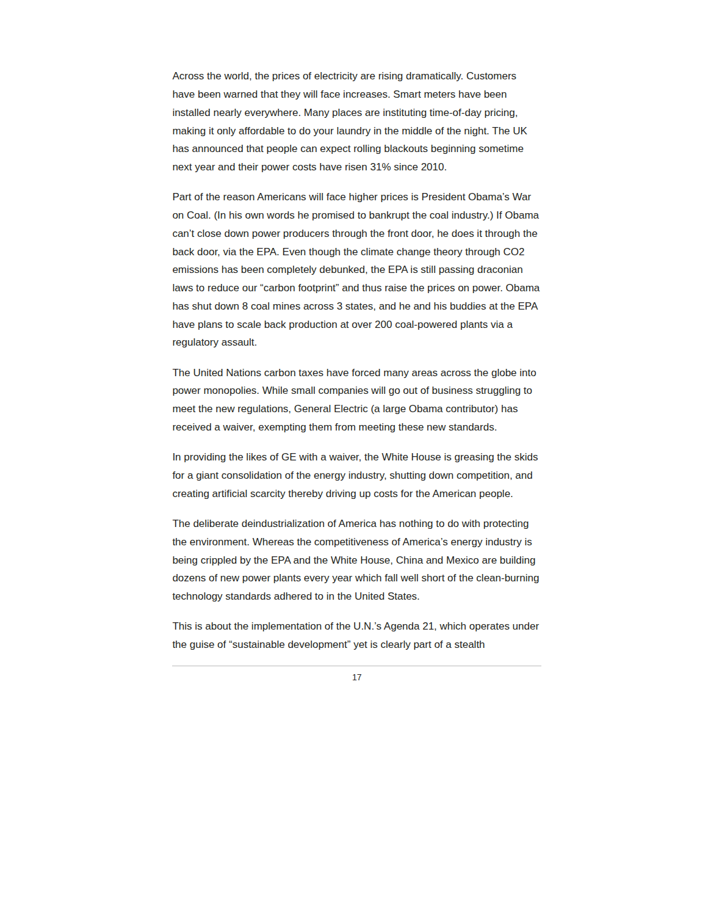Across the world, the prices of electricity are rising dramatically. Customers have been warned that they will face increases. Smart meters have been installed nearly everywhere. Many places are instituting time-of-day pricing, making it only affordable to do your laundry in the middle of the night. The UK has announced that people can expect rolling blackouts beginning sometime next year and their power costs have risen 31% since 2010.
Part of the reason Americans will face higher prices is President Obama’s War on Coal. (In his own words he promised to bankrupt the coal industry.) If Obama can’t close down power producers through the front door, he does it through the back door, via the EPA. Even though the climate change theory through CO2 emissions has been completely debunked, the EPA is still passing draconian laws to reduce our “carbon footprint” and thus raise the prices on power. Obama has shut down 8 coal mines across 3 states, and he and his buddies at the EPA have plans to scale back production at over 200 coal-powered plants via a regulatory assault.
The United Nations carbon taxes have forced many areas across the globe into power monopolies. While small companies will go out of business struggling to meet the new regulations, General Electric (a large Obama contributor) has received a waiver, exempting them from meeting these new standards.
In providing the likes of GE with a waiver, the White House is greasing the skids for a giant consolidation of the energy industry, shutting down competition, and creating artificial scarcity thereby driving up costs for the American people.
The deliberate deindustrialization of America has nothing to do with protecting the environment. Whereas the competitiveness of America’s energy industry is being crippled by the EPA and the White House, China and Mexico are building dozens of new power plants every year which fall well short of the clean-burning technology standards adhered to in the United States.
This is about the implementation of the U.N.’s Agenda 21, which operates under the guise of “sustainable development” yet is clearly part of a stealth
17